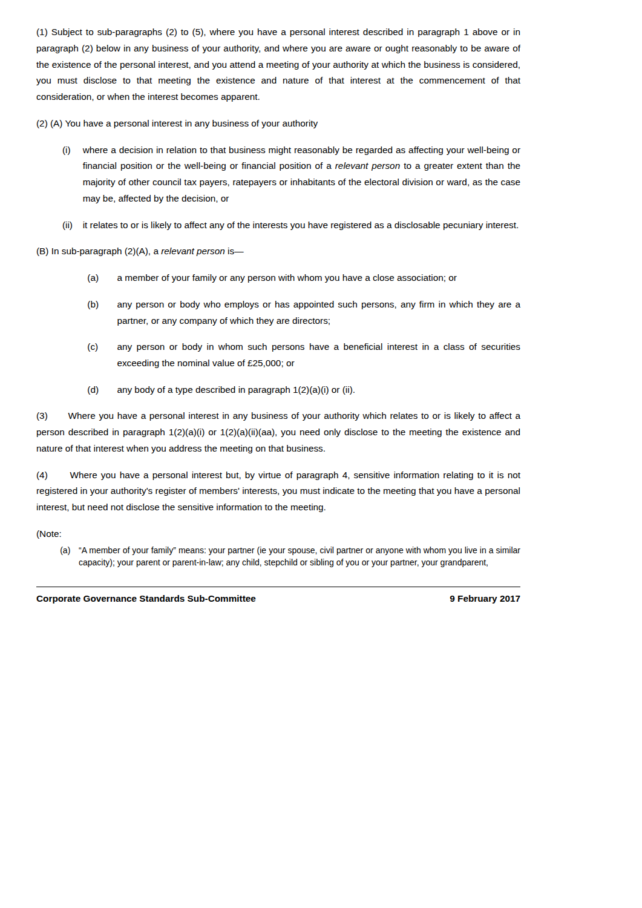(1) Subject to sub-paragraphs (2) to (5), where you have a personal interest described in paragraph 1 above or in paragraph (2) below in any business of your authority, and where you are aware or ought reasonably to be aware of the existence of the personal interest, and you attend a meeting of your authority at which the business is considered, you must disclose to that meeting the existence and nature of that interest at the commencement of that consideration, or when the interest becomes apparent.
(2) (A) You have a personal interest in any business of your authority
(i) where a decision in relation to that business might reasonably be regarded as affecting your well-being or financial position or the well-being or financial position of a relevant person to a greater extent than the majority of other council tax payers, ratepayers or inhabitants of the electoral division or ward, as the case may be, affected by the decision, or
(ii) it relates to or is likely to affect any of the interests you have registered as a disclosable pecuniary interest.
(B) In sub-paragraph (2)(A), a relevant person is—
(a) a member of your family or any person with whom you have a close association; or
(b) any person or body who employs or has appointed such persons, any firm in which they are a partner, or any company of which they are directors;
(c) any person or body in whom such persons have a beneficial interest in a class of securities exceeding the nominal value of £25,000; or
(d) any body of a type described in paragraph 1(2)(a)(i) or (ii).
(3) Where you have a personal interest in any business of your authority which relates to or is likely to affect a person described in paragraph 1(2)(a)(i) or 1(2)(a)(ii)(aa), you need only disclose to the meeting the existence and nature of that interest when you address the meeting on that business.
(4) Where you have a personal interest but, by virtue of paragraph 4, sensitive information relating to it is not registered in your authority's register of members' interests, you must indicate to the meeting that you have a personal interest, but need not disclose the sensitive information to the meeting.
(Note:
(a) “A member of your family” means: your partner (ie your spouse, civil partner or anyone with whom you live in a similar capacity); your parent or parent-in-law; any child, stepchild or sibling of you or your partner, your grandparent,
Corporate Governance Standards Sub-Committee 9 February 2017